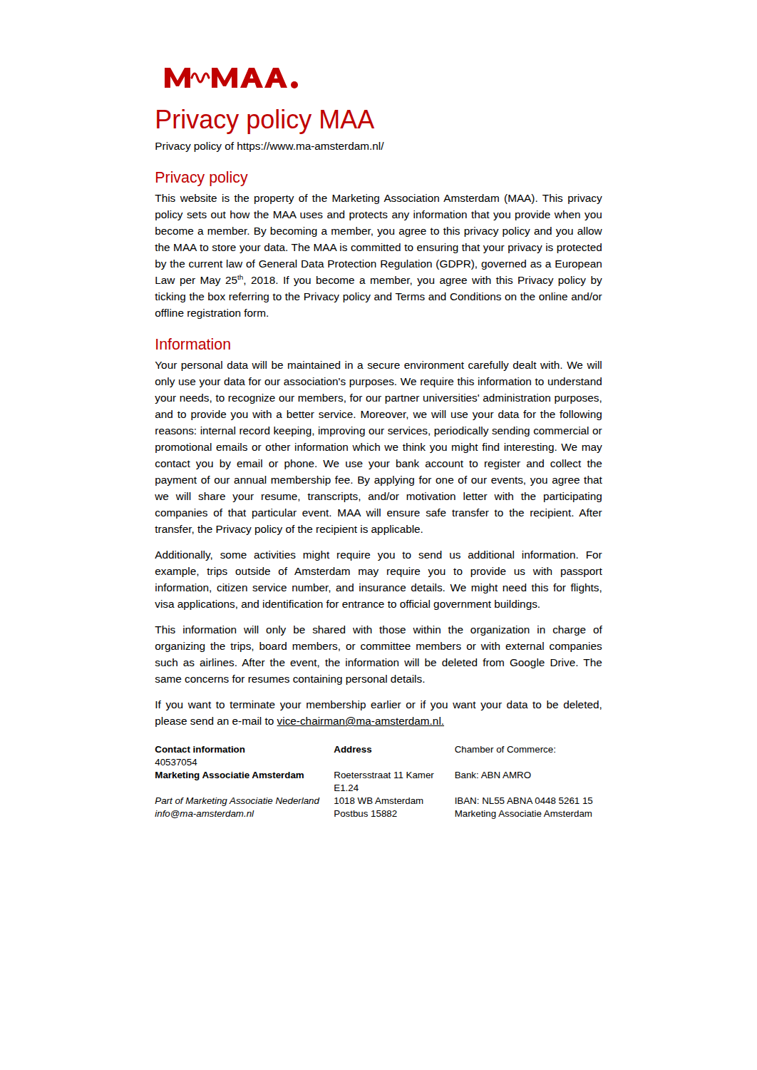Privacy policy MAA
Privacy policy of https://www.ma-amsterdam.nl/
Privacy policy
This website is the property of the Marketing Association Amsterdam (MAA). This privacy policy sets out how the MAA uses and protects any information that you provide when you become a member. By becoming a member, you agree to this privacy policy and you allow the MAA to store your data. The MAA is committed to ensuring that your privacy is protected by the current law of General Data Protection Regulation (GDPR), governed as a European Law per May 25th, 2018. If you become a member, you agree with this Privacy policy by ticking the box referring to the Privacy policy and Terms and Conditions on the online and/or offline registration form.
Information
Your personal data will be maintained in a secure environment carefully dealt with. We will only use your data for our association's purposes. We require this information to understand your needs, to recognize our members, for our partner universities' administration purposes, and to provide you with a better service. Moreover, we will use your data for the following reasons: internal record keeping, improving our services, periodically sending commercial or promotional emails or other information which we think you might find interesting. We may contact you by email or phone. We use your bank account to register and collect the payment of our annual membership fee. By applying for one of our events, you agree that we will share your resume, transcripts, and/or motivation letter with the participating companies of that particular event. MAA will ensure safe transfer to the recipient. After transfer, the Privacy policy of the recipient is applicable.
Additionally, some activities might require you to send us additional information. For example, trips outside of Amsterdam may require you to provide us with passport information, citizen service number, and insurance details. We might need this for flights, visa applications, and identification for entrance to official government buildings.
This information will only be shared with those within the organization in charge of organizing the trips, board members, or committee members or with external companies such as airlines. After the event, the information will be deleted from Google Drive. The same concerns for resumes containing personal details.
If you want to terminate your membership earlier or if you want your data to be deleted, please send an e-mail to vice-chairman@ma-amsterdam.nl.
| Contact information | Address | Chamber of Commerce: |
| 40537054 | | |
| Marketing Associatie Amsterdam | Roetersstraat 11 Kamer E1.24 | Bank: ABN AMRO |
| Part of Marketing Associatie Nederland | 1018 WB Amsterdam | IBAN: NL55 ABNA 0448 5261 15 |
| info@ma-amsterdam.nl | Postbus 15882 | Marketing Associatie Amsterdam |